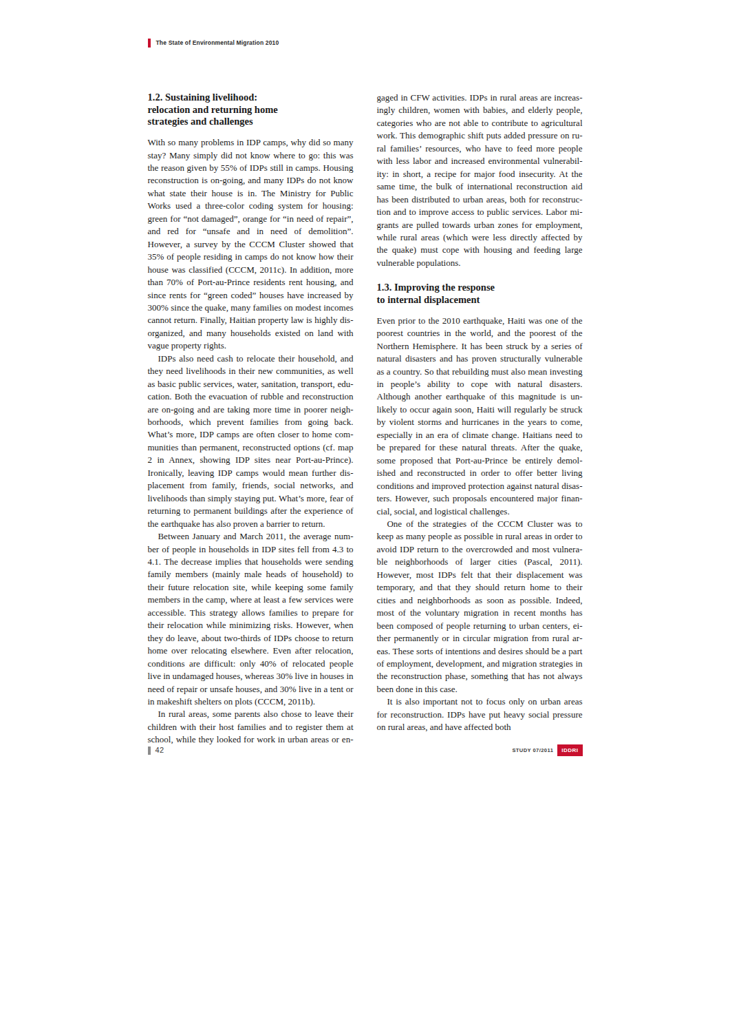The State of Environmental Migration 2010
1.2. Sustaining livelihood:
relocation and returning home
strategies and challenges
With so many problems in IDP camps, why did so many stay? Many simply did not know where to go: this was the reason given by 55% of IDPs still in camps. Housing reconstruction is on-going, and many IDPs do not know what state their house is in. The Ministry for Public Works used a three-color coding system for housing: green for “not damaged”, orange for “in need of repair”, and red for “unsafe and in need of demolition”. However, a survey by the CCCM Cluster showed that 35% of people residing in camps do not know how their house was classified (CCCM, 2011c). In addition, more than 70% of Port-au-Prince residents rent housing, and since rents for “green coded” houses have increased by 300% since the quake, many families on modest incomes cannot return. Finally, Haitian property law is highly disorganized, and many households existed on land with vague property rights.
IDPs also need cash to relocate their household, and they need livelihoods in their new communities, as well as basic public services, water, sanitation, transport, education. Both the evacuation of rubble and reconstruction are on-going and are taking more time in poorer neighborhoods, which prevent families from going back. What’s more, IDP camps are often closer to home communities than permanent, reconstructed options (cf. map 2 in Annex, showing IDP sites near Port-au-Prince). Ironically, leaving IDP camps would mean further displacement from family, friends, social networks, and livelihoods than simply staying put. What’s more, fear of returning to permanent buildings after the experience of the earthquake has also proven a barrier to return.
Between January and March 2011, the average number of people in households in IDP sites fell from 4.3 to 4.1. The decrease implies that households were sending family members (mainly male heads of household) to their future relocation site, while keeping some family members in the camp, where at least a few services were accessible. This strategy allows families to prepare for their relocation while minimizing risks. However, when they do leave, about two-thirds of IDPs choose to return home over relocating elsewhere. Even after relocation, conditions are difficult: only 40% of relocated people live in undamaged houses, whereas 30% live in houses in need of repair or unsafe houses, and 30% live in a tent or in makeshift shelters on plots (CCCM, 2011b).
In rural areas, some parents also chose to leave their children with their host families and to register them at school, while they looked for work in urban areas or engaged in CFW activities. IDPs in rural areas are increasingly children, women with babies, and elderly people, categories who are not able to contribute to agricultural work. This demographic shift puts added pressure on rural families’ resources, who have to feed more people with less labor and increased environmental vulnerability: in short, a recipe for major food insecurity. At the same time, the bulk of international reconstruction aid has been distributed to urban areas, both for reconstruction and to improve access to public services. Labor migrants are pulled towards urban zones for employment, while rural areas (which were less directly affected by the quake) must cope with housing and feeding large vulnerable populations.
1.3. Improving the response
to internal displacement
Even prior to the 2010 earthquake, Haiti was one of the poorest countries in the world, and the poorest of the Northern Hemisphere. It has been struck by a series of natural disasters and has proven structurally vulnerable as a country. So that rebuilding must also mean investing in people’s ability to cope with natural disasters. Although another earthquake of this magnitude is unlikely to occur again soon, Haiti will regularly be struck by violent storms and hurricanes in the years to come, especially in an era of climate change. Haitians need to be prepared for these natural threats. After the quake, some proposed that Port-au-Prince be entirely demolished and reconstructed in order to offer better living conditions and improved protection against natural disasters. However, such proposals encountered major financial, social, and logistical challenges.
One of the strategies of the CCCM Cluster was to keep as many people as possible in rural areas in order to avoid IDP return to the overcrowded and most vulnerable neighborhoods of larger cities (Pascal, 2011). However, most IDPs felt that their displacement was temporary, and that they should return home to their cities and neighborhoods as soon as possible. Indeed, most of the voluntary migration in recent months has been composed of people returning to urban centers, either permanently or in circular migration from rural areas. These sorts of intentions and desires should be a part of employment, development, and migration strategies in the reconstruction phase, something that has not always been done in this case.
It is also important not to focus only on urban areas for reconstruction. IDPs have put heavy social pressure on rural areas, and have affected both
42
STUDY 07/2011 IDDRI